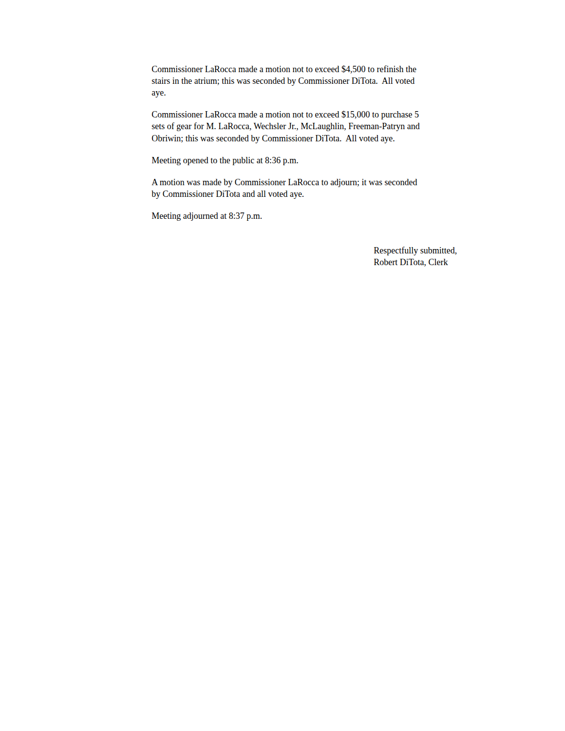Commissioner LaRocca made a motion not to exceed $4,500 to refinish the stairs in the atrium; this was seconded by Commissioner DiTota. All voted aye.
Commissioner LaRocca made a motion not to exceed $15,000 to purchase 5 sets of gear for M. LaRocca, Wechsler Jr., McLaughlin, Freeman-Patryn and Obriwin; this was seconded by Commissioner DiTota. All voted aye.
Meeting opened to the public at 8:36 p.m.
A motion was made by Commissioner LaRocca to adjourn; it was seconded by Commissioner DiTota and all voted aye.
Meeting adjourned at 8:37 p.m.
Respectfully submitted,
Robert DiTota, Clerk